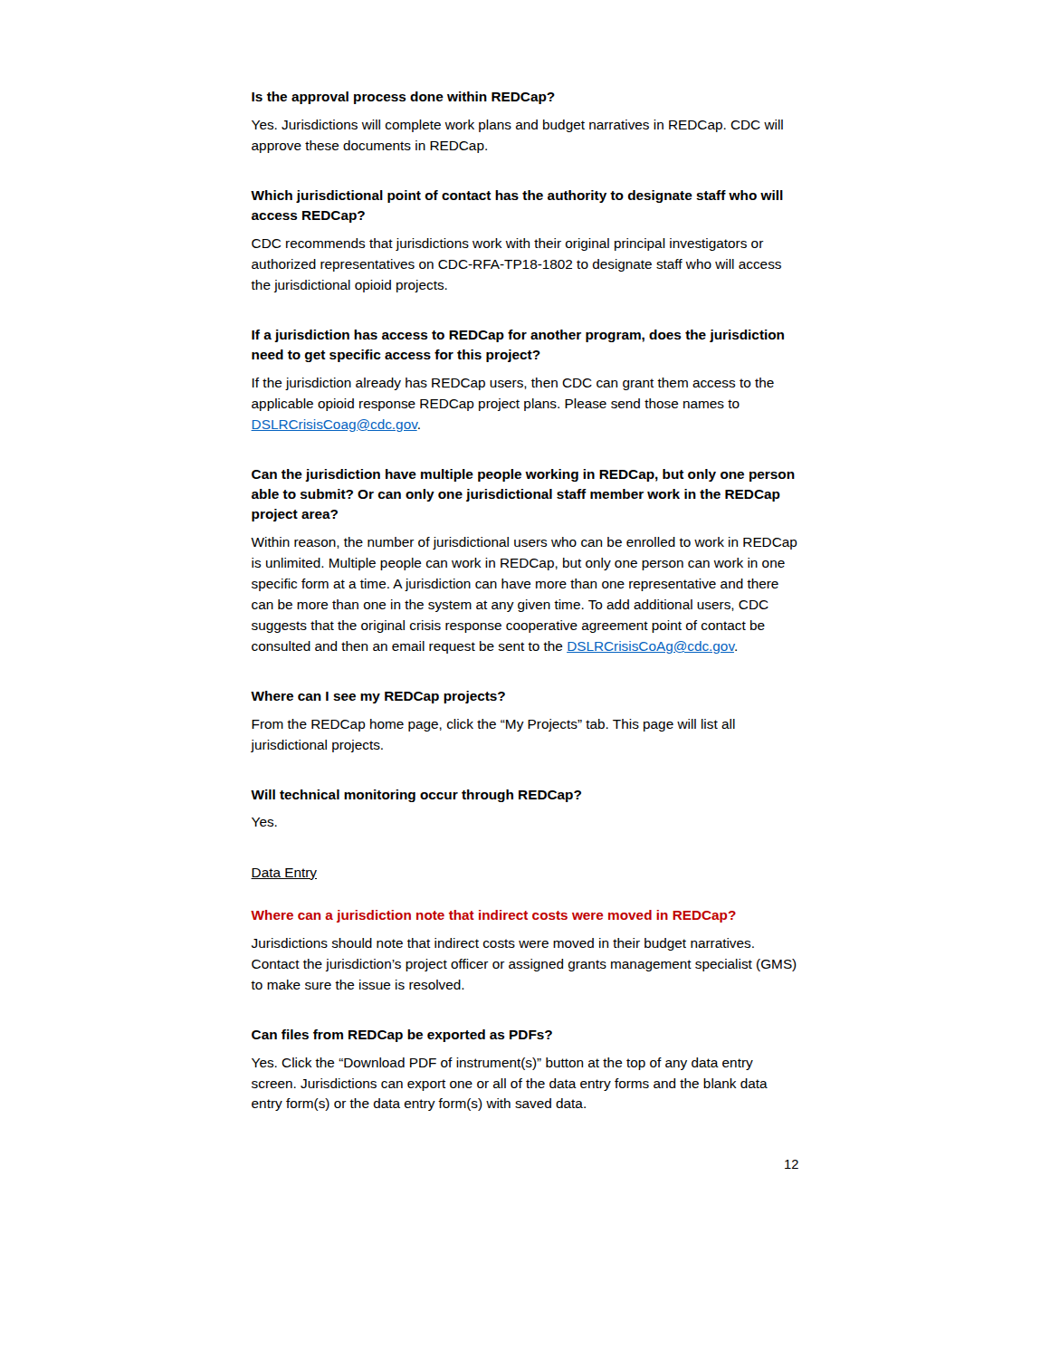Is the approval process done within REDCap?
Yes. Jurisdictions will complete work plans and budget narratives in REDCap. CDC will approve these documents in REDCap.
Which jurisdictional point of contact has the authority to designate staff who will access REDCap?
CDC recommends that jurisdictions work with their original principal investigators or authorized representatives on CDC-RFA-TP18-1802 to designate staff who will access the jurisdictional opioid projects.
If a jurisdiction has access to REDCap for another program, does the jurisdiction need to get specific access for this project?
If the jurisdiction already has REDCap users, then CDC can grant them access to the applicable opioid response REDCap project plans. Please send those names to DSLRCrisisCoag@cdc.gov.
Can the jurisdiction have multiple people working in REDCap, but only one person able to submit? Or can only one jurisdictional staff member work in the REDCap project area?
Within reason, the number of jurisdictional users who can be enrolled to work in REDCap is unlimited. Multiple people can work in REDCap, but only one person can work in one specific form at a time. A jurisdiction can have more than one representative and there can be more than one in the system at any given time. To add additional users, CDC suggests that the original crisis response cooperative agreement point of contact be consulted and then an email request be sent to the DSLRCrisisCoAg@cdc.gov.
Where can I see my REDCap projects?
From the REDCap home page, click the “My Projects” tab. This page will list all jurisdictional projects.
Will technical monitoring occur through REDCap?
Yes.
Data Entry
Where can a jurisdiction note that indirect costs were moved in REDCap?
Jurisdictions should note that indirect costs were moved in their budget narratives. Contact the jurisdiction’s project officer or assigned grants management specialist (GMS) to make sure the issue is resolved.
Can files from REDCap be exported as PDFs?
Yes. Click the “Download PDF of instrument(s)” button at the top of any data entry screen. Jurisdictions can export one or all of the data entry forms and the blank data entry form(s) or the data entry form(s) with saved data.
12